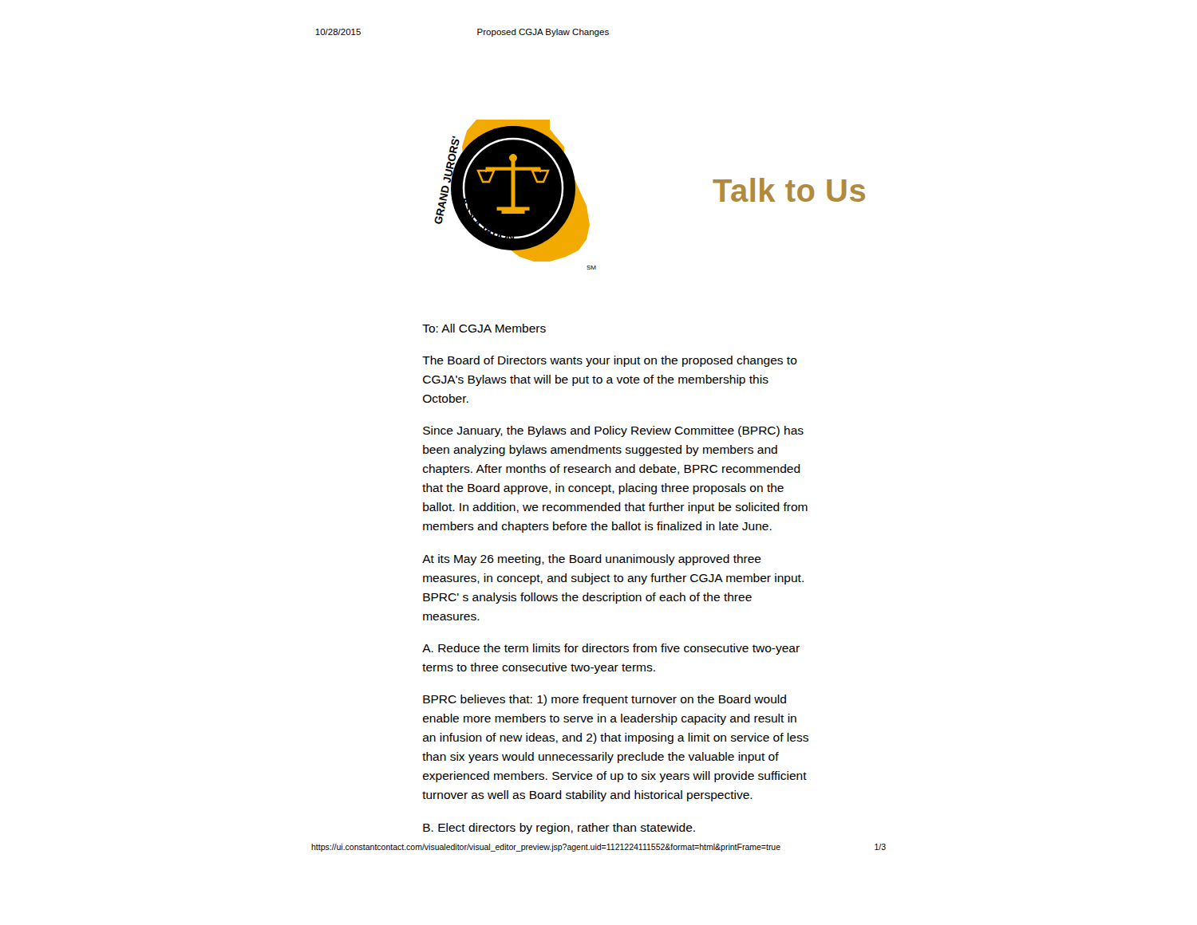10/28/2015
Proposed CGJA Bylaw Changes
CALIFORNIA ASSOCIATION GRAND JURORS' SM
Talk to Us
To: All CGJA Members
The Board of Directors wants your input on the proposed changes to CGJA's Bylaws that will be put to a vote of the membership this October.
Since January, the Bylaws and Policy Review Committee (BPRC) has been analyzing bylaws amendments suggested by members and chapters. After months of research and debate, BPRC recommended that the Board approve, in concept, placing three proposals on the ballot. In addition, we recommended that further input be solicited from members and chapters before the ballot is finalized in late June.
At its May 26 meeting, the Board unanimously approved three measures, in concept, and subject to any further CGJA member input. BPRC' s analysis follows the description of each of the three measures.
A. Reduce the term limits for directors from five consecutive two-year terms to three consecutive two-year terms.
BPRC believes that: 1) more frequent turnover on the Board would enable more members to serve in a leadership capacity and result in an infusion of new ideas, and 2) that imposing a limit on service of less than six years would unnecessarily preclude the valuable input of experienced members. Service of up to six years will provide sufficient turnover as well as Board stability and historical perspective.
B. Elect directors by region, rather than statewide.
https://ui.constantcontact.com/visualeditor/visual_editor_preview.jsp?agent.uid=1121224111552&format=html&printFrame=true
1/3